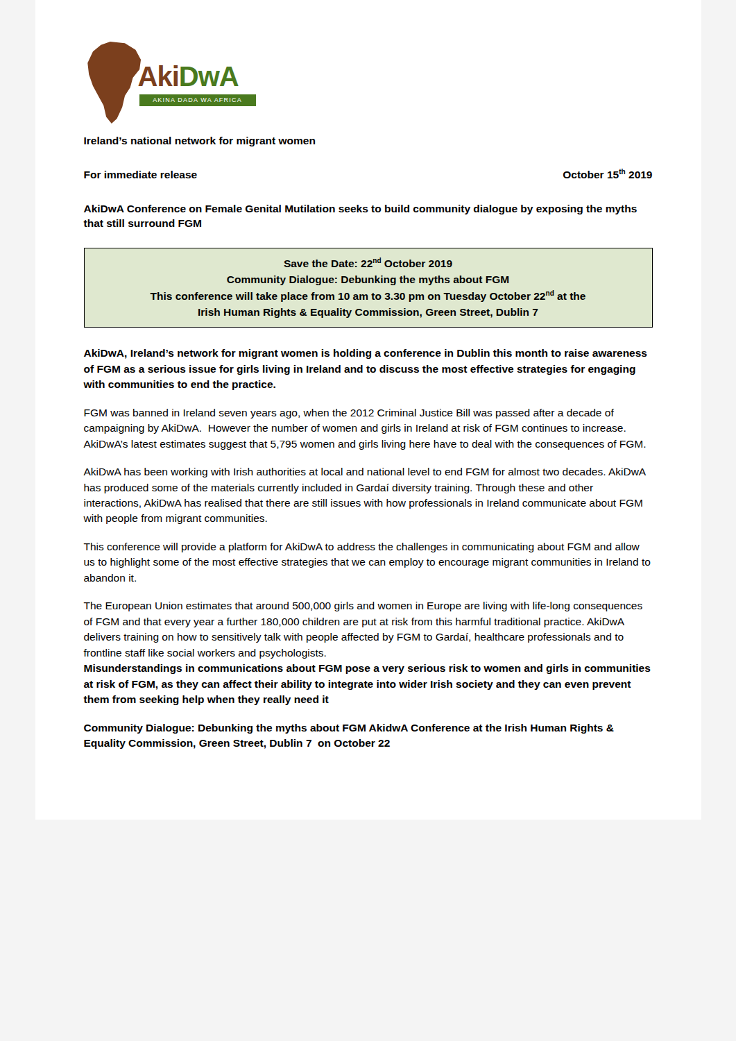Aki DwA AKINA DADA WA AFRICA
Ireland’s national network for migrant women
For immediate release October 15th 2019
AkiDwA Conference on Female Genital Mutilation seeks to build community dialogue by exposing the myths that still surround FGM
Save the Date: 22nd October 2019
Community Dialogue: Debunking the myths about FGM
This conference will take place from 10 am to 3.30 pm on Tuesday October 22nd at the
Irish Human Rights & Equality Commission, Green Street, Dublin 7
AkiDwA, Ireland’s network for migrant women is holding a conference in Dublin this month to raise awareness of FGM as a serious issue for girls living in Ireland and to discuss the most effective strategies for engaging with communities to end the practice.
FGM was banned in Ireland seven years ago, when the 2012 Criminal Justice Bill was passed after a decade of campaigning by AkiDwA. However the number of women and girls in Ireland at risk of FGM continues to increase. AkiDwA’s latest estimates suggest that 5,795 women and girls living here have to deal with the consequences of FGM.
AkiDwA has been working with Irish authorities at local and national level to end FGM for almost two decades. AkiDwA has produced some of the materials currently included in Gardaí diversity training. Through these and other interactions, AkiDwA has realised that there are still issues with how professionals in Ireland communicate about FGM with people from migrant communities.
This conference will provide a platform for AkiDwA to address the challenges in communicating about FGM and allow us to highlight some of the most effective strategies that we can employ to encourage migrant communities in Ireland to abandon it.
The European Union estimates that around 500,000 girls and women in Europe are living with life-long consequences of FGM and that every year a further 180,000 children are put at risk from this harmful traditional practice. AkiDwA delivers training on how to sensitively talk with people affected by FGM to Gardaí, healthcare professionals and to frontline staff like social workers and psychologists.
Misunderstandings in communications about FGM pose a very serious risk to women and girls in communities at risk of FGM, as they can affect their ability to integrate into wider Irish society and they can even prevent them from seeking help when they really need it
Community Dialogue: Debunking the myths about FGM AkidwA Conference at the Irish Human Rights & Equality Commission, Green Street, Dublin 7 on October 22